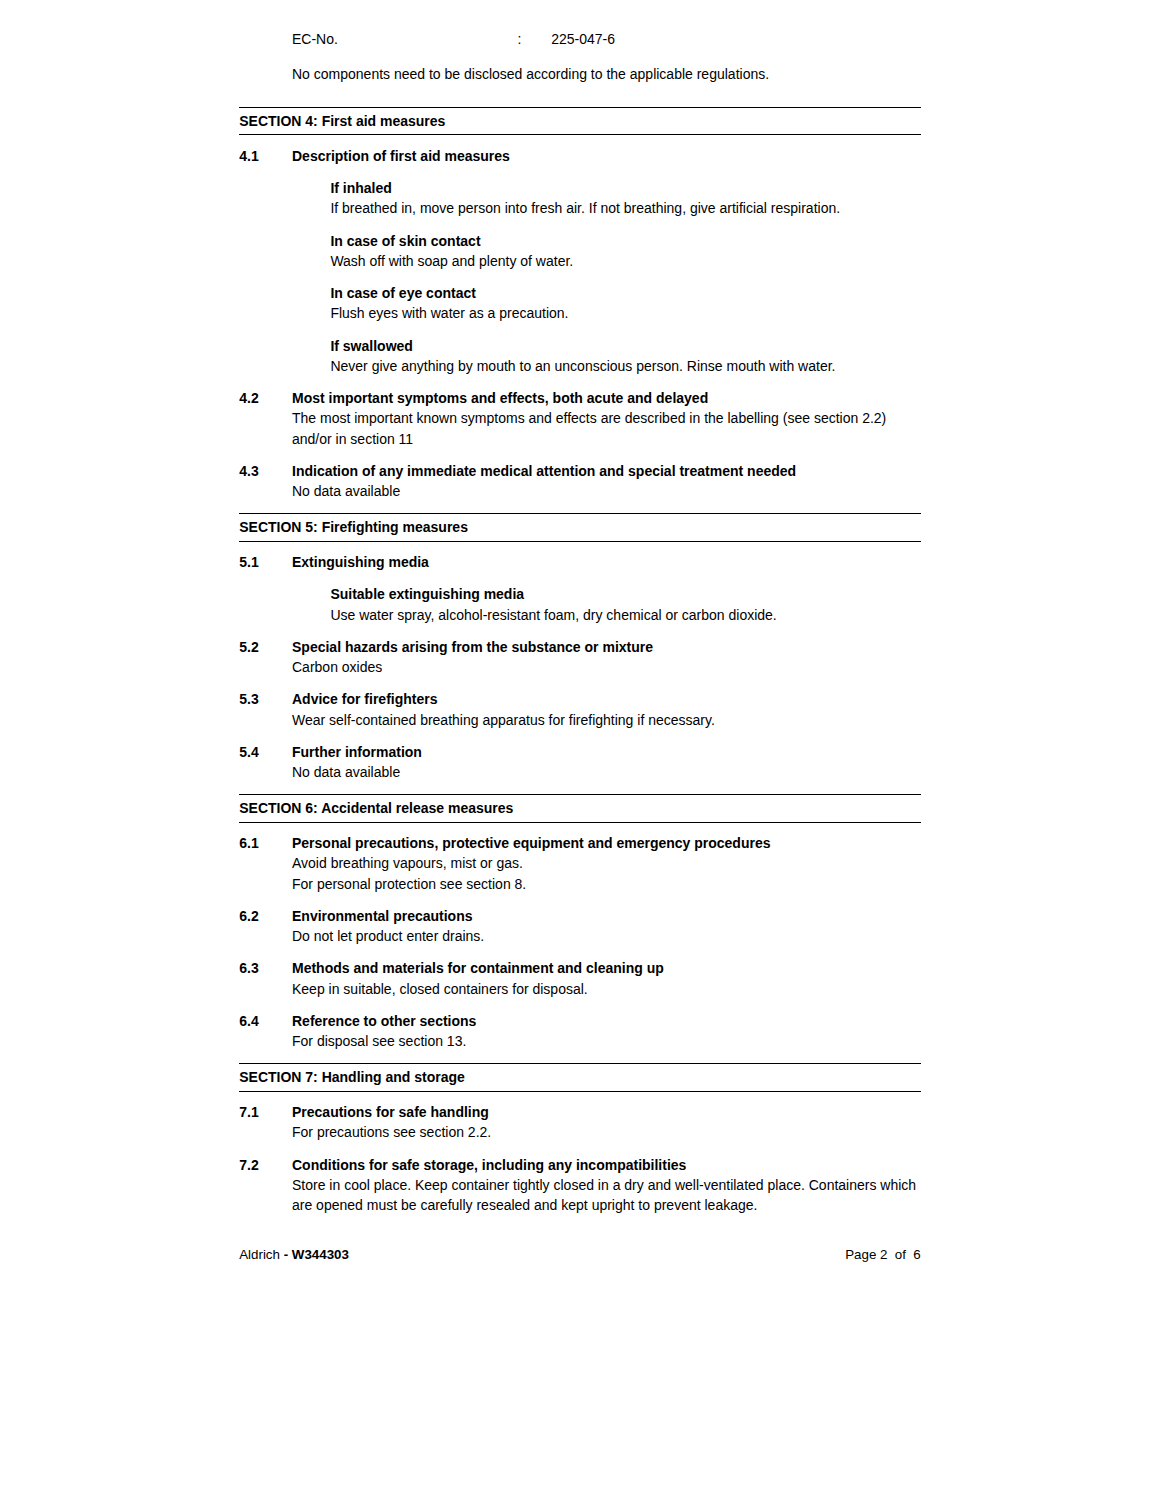EC-No. : 225-047-6
No components need to be disclosed according to the applicable regulations.
SECTION 4: First aid measures
4.1
Description of first aid measures
If inhaled
If breathed in, move person into fresh air. If not breathing, give artificial respiration.
In case of skin contact
Wash off with soap and plenty of water.
In case of eye contact
Flush eyes with water as a precaution.
If swallowed
Never give anything by mouth to an unconscious person. Rinse mouth with water.
4.2
Most important symptoms and effects, both acute and delayed
The most important known symptoms and effects are described in the labelling (see section 2.2) and/or in section 11
4.3
Indication of any immediate medical attention and special treatment needed
No data available
SECTION 5: Firefighting measures
5.1
Extinguishing media
Suitable extinguishing media
Use water spray, alcohol-resistant foam, dry chemical or carbon dioxide.
5.2
Special hazards arising from the substance or mixture
Carbon oxides
5.3
Advice for firefighters
Wear self-contained breathing apparatus for firefighting if necessary.
5.4
Further information
No data available
SECTION 6: Accidental release measures
6.1
Personal precautions, protective equipment and emergency procedures
Avoid breathing vapours, mist or gas.
For personal protection see section 8.
6.2
Environmental precautions
Do not let product enter drains.
6.3
Methods and materials for containment and cleaning up
Keep in suitable, closed containers for disposal.
6.4
Reference to other sections
For disposal see section 13.
SECTION 7: Handling and storage
7.1
Precautions for safe handling
For precautions see section 2.2.
7.2
Conditions for safe storage, including any incompatibilities
Store in cool place. Keep container tightly closed in a dry and well-ventilated place. Containers which are opened must be carefully resealed and kept upright to prevent leakage.
Aldrich - W344303
Page 2 of 6